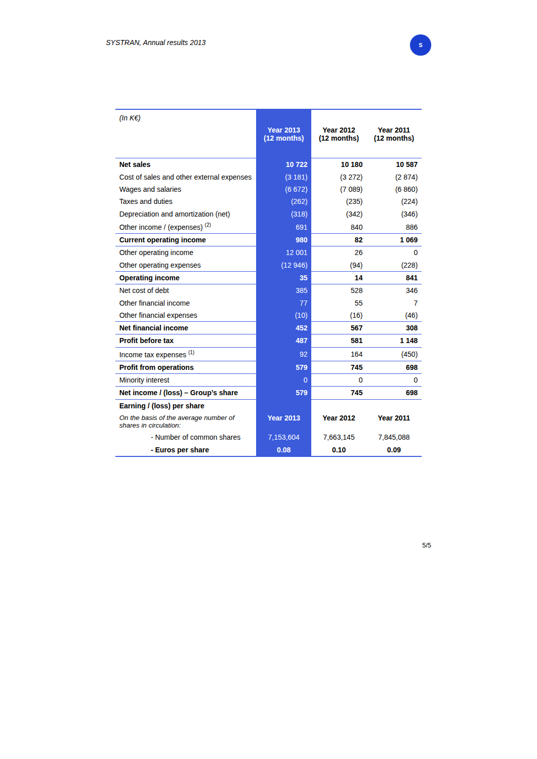SYSTRAN, Annual results 2013
| (In K€) | Year 2013 (12 months) | Year 2012 (12 months) | Year 2011 (12 months) |
| Net sales | 10 722 | 10 180 | 10 587 |
| Cost of sales and other external expenses | (3 181) | (3 272) | (2 874) |
| Wages and salaries | (6 672) | (7 089) | (6 860) |
| Taxes and duties | (262) | (235) | (224) |
| Depreciation and amortization (net) | (318) | (342) | (346) |
| Other income / (expenses) (2) | 691 | 840 | 886 |
| Current operating income | 980 | 82 | 1 069 |
| Other operating income | 12 001 | 26 | 0 |
| Other operating expenses | (12 946) | (94) | (228) |
| Operating income | 35 | 14 | 841 |
| Net cost of debt | 385 | 528 | 346 |
| Other financial income | 77 | 55 | 7 |
| Other financial expenses | (10) | (16) | (46) |
| Net financial income | 452 | 567 | 308 |
| Profit before tax | 487 | 581 | 1 148 |
| Income tax expenses (1) | 92 | 164 | (450) |
| Profit from operations | 579 | 745 | 698 |
| Minority interest | 0 | 0 | 0 |
| Net income / (loss) – Group’s share | 579 | 745 | 698 |
| Earning / (loss) per share | | | |
| On the basis of the average number of shares in circulation: | Year 2013 | Year 2012 | Year 2011 |
| - Number of common shares | 7,153,604 | 7,663,145 | 7,845,088 |
| - Euros per share | 0.08 | 0.10 | 0.09 |
5/5